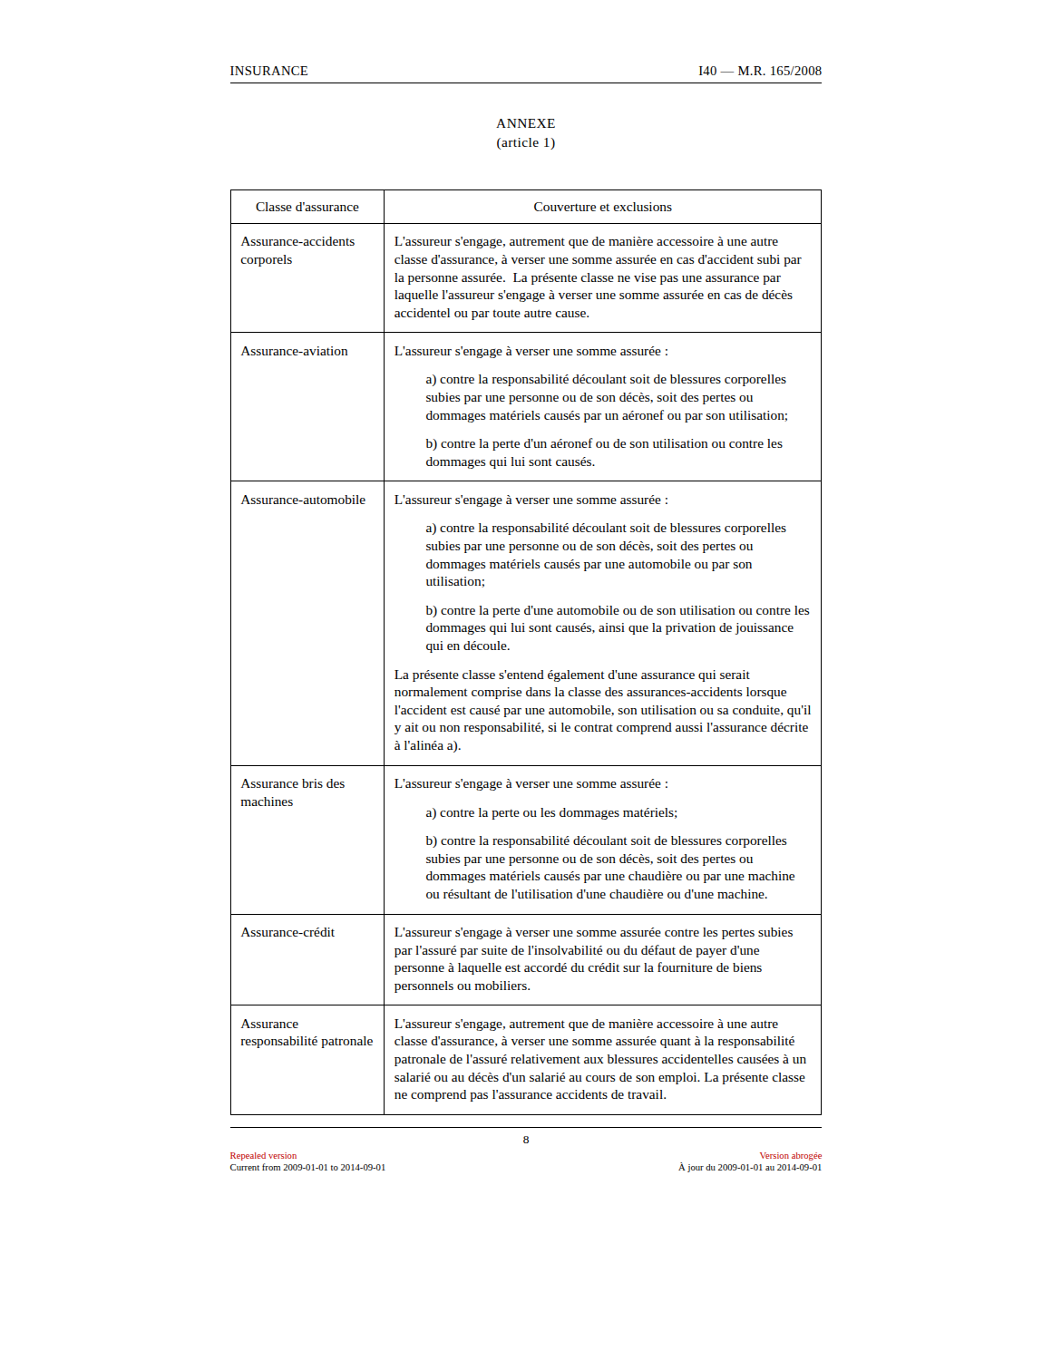INSURANCE
I40 — M.R. 165/2008
ANNEXE (article 1)
| Classe d'assurance | Couverture et exclusions |
| --- | --- |
| Assurance-accidents corporels | L'assureur s'engage, autrement que de manière accessoire à une autre classe d'assurance, à verser une somme assurée en cas d'accident subi par la personne assurée. La présente classe ne vise pas une assurance par laquelle l'assureur s'engage à verser une somme assurée en cas de décès accidentel ou par toute autre cause. |
| Assurance-aviation | L'assureur s'engage à verser une somme assurée : a) contre la responsabilité découlant soit de blessures corporelles subies par une personne ou de son décès, soit des pertes ou dommages matériels causés par un aéronef ou par son utilisation; b) contre la perte d'un aéronef ou de son utilisation ou contre les dommages qui lui sont causés. |
| Assurance-automobile | L'assureur s'engage à verser une somme assurée : a) contre la responsabilité découlant soit de blessures corporelles subies par une personne ou de son décès, soit des pertes ou dommages matériels causés par une automobile ou par son utilisation; b) contre la perte d'une automobile ou de son utilisation ou contre les dommages qui lui sont causés, ainsi que la privation de jouissance qui en découle. La présente classe s'entend également d'une assurance qui serait normalement comprise dans la classe des assurances-accidents lorsque l'accident est causé par une automobile, son utilisation ou sa conduite, qu'il y ait ou non responsabilité, si le contrat comprend aussi l'assurance décrite à l'alinéa a). |
| Assurance bris des machines | L'assureur s'engage à verser une somme assurée : a) contre la perte ou les dommages matériels; b) contre la responsabilité découlant soit de blessures corporelles subies par une personne ou de son décès, soit des pertes ou dommages matériels causés par une chaudière ou par une machine ou résultant de l'utilisation d'une chaudière ou d'une machine. |
| Assurance-crédit | L'assureur s'engage à verser une somme assurée contre les pertes subies par l'assuré par suite de l'insolvabilité ou du défaut de payer d'une personne à laquelle est accordé du crédit sur la fourniture de biens personnels ou mobiliers. |
| Assurance responsabilité patronale | L'assureur s'engage, autrement que de manière accessoire à une autre classe d'assurance, à verser une somme assurée quant à la responsabilité patronale de l'assuré relativement aux blessures accidentelles causées à un salarié ou au décès d'un salarié au cours de son emploi. La présente classe ne comprend pas l'assurance accidents de travail. |
8
Repealed version
Current from 2009-01-01 to 2014-09-01
Version abrogée
À jour du 2009-01-01 au 2014-09-01